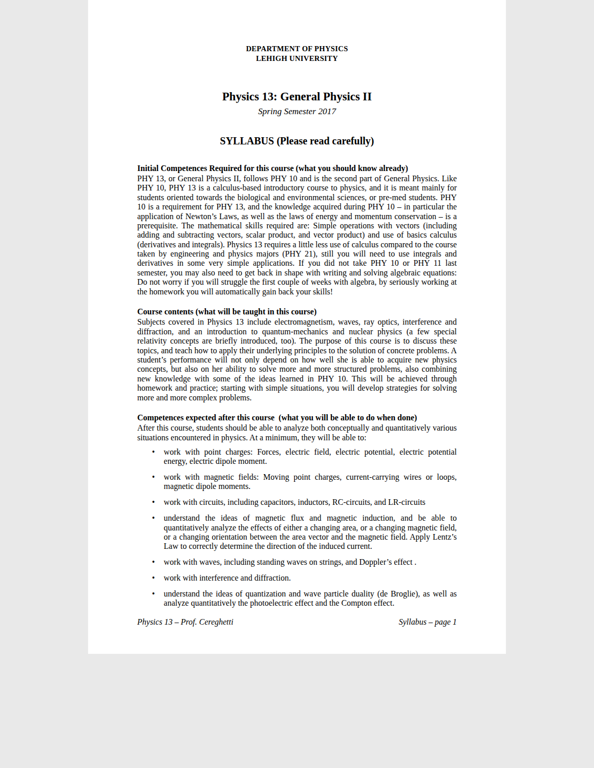DEPARTMENT OF PHYSICS
LEHIGH UNIVERSITY
Physics 13: General Physics II
Spring Semester 2017
SYLLABUS (Please read carefully)
Initial Competences Required for this course (what you should know already)
PHY 13, or General Physics II, follows PHY 10 and is the second part of General Physics. Like PHY 10, PHY 13 is a calculus-based introductory course to physics, and it is meant mainly for students oriented towards the biological and environmental sciences, or pre-med students. PHY 10 is a requirement for PHY 13, and the knowledge acquired during PHY 10 – in particular the application of Newton’s Laws, as well as the laws of energy and momentum conservation – is a prerequisite. The mathematical skills required are: Simple operations with vectors (including adding and subtracting vectors, scalar product, and vector product) and use of basics calculus (derivatives and integrals). Physics 13 requires a little less use of calculus compared to the course taken by engineering and physics majors (PHY 21), still you will need to use integrals and derivatives in some very simple applications. If you did not take PHY 10 or PHY 11 last semester, you may also need to get back in shape with writing and solving algebraic equations: Do not worry if you will struggle the first couple of weeks with algebra, by seriously working at the homework you will automatically gain back your skills!
Course contents (what will be taught in this course)
Subjects covered in Physics 13 include electromagnetism, waves, ray optics, interference and diffraction, and an introduction to quantum-mechanics and nuclear physics (a few special relativity concepts are briefly introduced, too). The purpose of this course is to discuss these topics, and teach how to apply their underlying principles to the solution of concrete problems. A student’s performance will not only depend on how well she is able to acquire new physics concepts, but also on her ability to solve more and more structured problems, also combining new knowledge with some of the ideas learned in PHY 10. This will be achieved through homework and practice; starting with simple situations, you will develop strategies for solving more and more complex problems.
Competences expected after this course (what you will be able to do when done)
After this course, students should be able to analyze both conceptually and quantitatively various situations encountered in physics. At a minimum, they will be able to:
work with point charges: Forces, electric field, electric potential, electric potential energy, electric dipole moment.
work with magnetic fields: Moving point charges, current-carrying wires or loops, magnetic dipole moments.
work with circuits, including capacitors, inductors, RC-circuits, and LR-circuits
understand the ideas of magnetic flux and magnetic induction, and be able to quantitatively analyze the effects of either a changing area, or a changing magnetic field, or a changing orientation between the area vector and the magnetic field. Apply Lentz’s Law to correctly determine the direction of the induced current.
work with waves, including standing waves on strings, and Doppler’s effect .
work with interference and diffraction.
understand the ideas of quantization and wave particle duality (de Broglie), as well as analyze quantitatively the photoelectric effect and the Compton effect.
Physics 13 – Prof. Cereghetti Syllabus – page 1